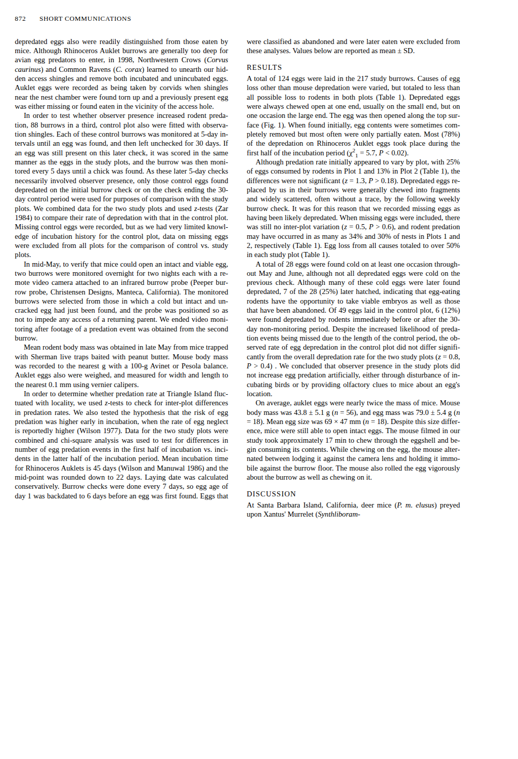872 SHORT COMMUNICATIONS
depredated eggs also were readily distinguished from those eaten by mice. Although Rhinoceros Auklet burrows are generally too deep for avian egg predators to enter, in 1998, Northwestern Crows (Corvus caurinus) and Common Ravens (C. corax) learned to unearth our hidden access shingles and remove both incubated and unincubated eggs. Auklet eggs were recorded as being taken by corvids when shingles near the nest chamber were found torn up and a previously present egg was either missing or found eaten in the vicinity of the access hole.
In order to test whether observer presence increased rodent predation, 88 burrows in a third, control plot also were fitted with observation shingles. Each of these control burrows was monitored at 5-day intervals until an egg was found, and then left unchecked for 30 days. If an egg was still present on this later check, it was scored in the same manner as the eggs in the study plots, and the burrow was then monitored every 5 days until a chick was found. As these later 5-day checks necessarily involved observer presence, only those control eggs found depredated on the initial burrow check or on the check ending the 30-day control period were used for purposes of comparison with the study plots. We combined data for the two study plots and used z-tests (Zar 1984) to compare their rate of depredation with that in the control plot. Missing control eggs were recorded, but as we had very limited knowledge of incubation history for the control plot, data on missing eggs were excluded from all plots for the comparison of control vs. study plots.
In mid-May, to verify that mice could open an intact and viable egg, two burrows were monitored overnight for two nights each with a remote video camera attached to an infrared burrow probe (Peeper burrow probe, Christensen Designs, Manteca, California). The monitored burrows were selected from those in which a cold but intact and uncracked egg had just been found, and the probe was positioned so as not to impede any access of a returning parent. We ended video monitoring after footage of a predation event was obtained from the second burrow.
Mean rodent body mass was obtained in late May from mice trapped with Sherman live traps baited with peanut butter. Mouse body mass was recorded to the nearest g with a 100-g Avinet or Pesola balance. Auklet eggs also were weighed, and measured for width and length to the nearest 0.1 mm using vernier calipers.
In order to determine whether predation rate at Triangle Island fluctuated with locality, we used z-tests to check for inter-plot differences in predation rates. We also tested the hypothesis that the risk of egg predation was higher early in incubation, when the rate of egg neglect is reportedly higher (Wilson 1977). Data for the two study plots were combined and chi-square analysis was used to test for differences in number of egg predation events in the first half of incubation vs. incidents in the latter half of the incubation period. Mean incubation time for Rhinoceros Auklets is 45 days (Wilson and Manuwal 1986) and the mid-point was rounded down to 22 days. Laying date was calculated conservatively. Burrow checks were done every 7 days, so egg age of day 1 was backdated to 6 days before an egg was first found. Eggs that were classified as abandoned and were later eaten were excluded from these analyses. Values below are reported as mean ± SD.
RESULTS
A total of 124 eggs were laid in the 217 study burrows. Causes of egg loss other than mouse depredation were varied, but totaled to less than all possible loss to rodents in both plots (Table 1). Depredated eggs were always chewed open at one end, usually on the small end, but on one occasion the large end. The egg was then opened along the top surface (Fig. 1). When found initially, egg contents were sometimes completely removed but most often were only partially eaten. Most (78%) of the depredation on Rhinoceros Auklet eggs took place during the first half of the incubation period (χ21 = 5.7, P < 0.02).
Although predation rate initially appeared to vary by plot, with 25% of eggs consumed by rodents in Plot 1 and 13% in Plot 2 (Table 1), the differences were not significant (z = 1.3, P > 0.18). Depredated eggs replaced by us in their burrows were generally chewed into fragments and widely scattered, often without a trace, by the following weekly burrow check. It was for this reason that we recorded missing eggs as having been likely depredated. When missing eggs were included, there was still no inter-plot variation (z = 0.5, P > 0.6), and rodent predation may have occurred in as many as 34% and 30% of nests in Plots 1 and 2, respectively (Table 1). Egg loss from all causes totaled to over 50% in each study plot (Table 1).
A total of 28 eggs were found cold on at least one occasion throughout May and June, although not all depredated eggs were cold on the previous check. Although many of these cold eggs were later found depredated, 7 of the 28 (25%) later hatched, indicating that egg-eating rodents have the opportunity to take viable embryos as well as those that have been abandoned. Of 49 eggs laid in the control plot, 6 (12%) were found depredated by rodents immediately before or after the 30-day non-monitoring period. Despite the increased likelihood of predation events being missed due to the length of the control period, the observed rate of egg depredation in the control plot did not differ significantly from the overall depredation rate for the two study plots (z = 0.8, P > 0.4) . We concluded that observer presence in the study plots did not increase egg predation artificially, either through disturbance of incubating birds or by providing olfactory clues to mice about an egg's location.
On average, auklet eggs were nearly twice the mass of mice. Mouse body mass was 43.8 ± 5.1 g (n = 56), and egg mass was 79.0 ± 5.4 g (n = 18). Mean egg size was 69 × 47 mm (n = 18). Despite this size difference, mice were still able to open intact eggs. The mouse filmed in our study took approximately 17 min to chew through the eggshell and begin consuming its contents. While chewing on the egg, the mouse alternated between lodging it against the camera lens and holding it immobile against the burrow floor. The mouse also rolled the egg vigorously about the burrow as well as chewing on it.
DISCUSSION
At Santa Barbara Island, California, deer mice (P. m. elusus) preyed upon Xantus' Murrelet (Synthliboram-